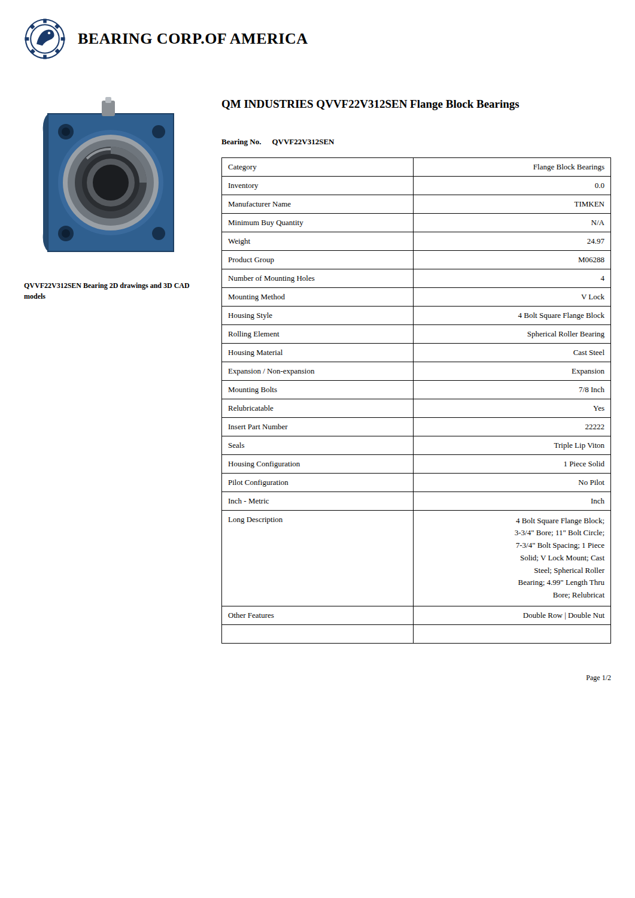BEARING CORP.OF AMERICA
QVVF22V312SEN Bearing 2D drawings and 3D CAD models
QM INDUSTRIES QVVF22V312SEN Flange Block Bearings
Bearing No. QVVF22V312SEN
| Category | Flange Block Bearings |
| Inventory | 0.0 |
| Manufacturer Name | TIMKEN |
| Minimum Buy Quantity | N/A |
| Weight | 24.97 |
| Product Group | M06288 |
| Number of Mounting Holes | 4 |
| Mounting Method | V Lock |
| Housing Style | 4 Bolt Square Flange Block |
| Rolling Element | Spherical Roller Bearing |
| Housing Material | Cast Steel |
| Expansion / Non-expansion | Expansion |
| Mounting Bolts | 7/8 Inch |
| Relubricatable | Yes |
| Insert Part Number | 22222 |
| Seals | Triple Lip Viton |
| Housing Configuration | 1 Piece Solid |
| Pilot Configuration | No Pilot |
| Inch - Metric | Inch |
| Long Description | 4 Bolt Square Flange Block; 3-3/4" Bore; 11" Bolt Circle; 7-3/4" Bolt Spacing; 1 Piece Solid; V Lock Mount; Cast Steel; Spherical Roller Bearing; 4.99" Length Thru Bore; Relubricat |
| Other Features | Double Row / Double Nut |
Page 1/2